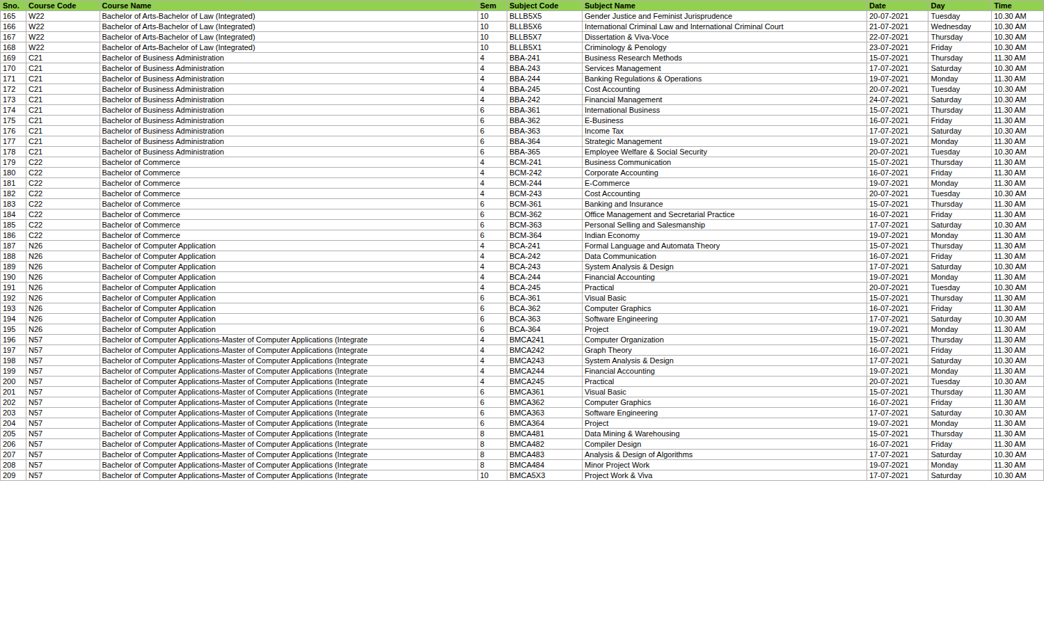| Sno. | Course Code | Course Name | Sem | Subject Code | Subject Name | Date | Day | Time |
| --- | --- | --- | --- | --- | --- | --- | --- | --- |
| 165 | W22 | Bachelor of Arts-Bachelor of Law (Integrated) | 10 | BLLB5X5 | Gender Justice and Feminist Jurisprudence | 20-07-2021 | Tuesday | 10.30 AM |
| 166 | W22 | Bachelor of Arts-Bachelor of Law (Integrated) | 10 | BLLB5X6 | International Criminal Law and International Criminal Court | 21-07-2021 | Wednesday | 10.30 AM |
| 167 | W22 | Bachelor of Arts-Bachelor of Law (Integrated) | 10 | BLLB5X7 | Dissertation & Viva-Voce | 22-07-2021 | Thursday | 10.30 AM |
| 168 | W22 | Bachelor of Arts-Bachelor of Law (Integrated) | 10 | BLLB5X1 | Criminology & Penology | 23-07-2021 | Friday | 10.30 AM |
| 169 | C21 | Bachelor of Business Administration | 4 | BBA-241 | Business Research Methods | 15-07-2021 | Thursday | 11.30 AM |
| 170 | C21 | Bachelor of Business Administration | 4 | BBA-243 | Services Management | 17-07-2021 | Saturday | 10.30 AM |
| 171 | C21 | Bachelor of Business Administration | 4 | BBA-244 | Banking Regulations & Operations | 19-07-2021 | Monday | 11.30 AM |
| 172 | C21 | Bachelor of Business Administration | 4 | BBA-245 | Cost Accounting | 20-07-2021 | Tuesday | 10.30 AM |
| 173 | C21 | Bachelor of Business Administration | 4 | BBA-242 | Financial Management | 24-07-2021 | Saturday | 10.30 AM |
| 174 | C21 | Bachelor of Business Administration | 6 | BBA-361 | International Business | 15-07-2021 | Thursday | 11.30 AM |
| 175 | C21 | Bachelor of Business Administration | 6 | BBA-362 | E-Business | 16-07-2021 | Friday | 11.30 AM |
| 176 | C21 | Bachelor of Business Administration | 6 | BBA-363 | Income Tax | 17-07-2021 | Saturday | 10.30 AM |
| 177 | C21 | Bachelor of Business Administration | 6 | BBA-364 | Strategic Management | 19-07-2021 | Monday | 11.30 AM |
| 178 | C21 | Bachelor of Business Administration | 6 | BBA-365 | Employee Welfare & Social Security | 20-07-2021 | Tuesday | 10.30 AM |
| 179 | C22 | Bachelor of Commerce | 4 | BCM-241 | Business Communication | 15-07-2021 | Thursday | 11.30 AM |
| 180 | C22 | Bachelor of Commerce | 4 | BCM-242 | Corporate Accounting | 16-07-2021 | Friday | 11.30 AM |
| 181 | C22 | Bachelor of Commerce | 4 | BCM-244 | E-Commerce | 19-07-2021 | Monday | 11.30 AM |
| 182 | C22 | Bachelor of Commerce | 4 | BCM-243 | Cost Accounting | 20-07-2021 | Tuesday | 10.30 AM |
| 183 | C22 | Bachelor of Commerce | 6 | BCM-361 | Banking and Insurance | 15-07-2021 | Thursday | 11.30 AM |
| 184 | C22 | Bachelor of Commerce | 6 | BCM-362 | Office Management and Secretarial Practice | 16-07-2021 | Friday | 11.30 AM |
| 185 | C22 | Bachelor of Commerce | 6 | BCM-363 | Personal Selling and Salesmanship | 17-07-2021 | Saturday | 10.30 AM |
| 186 | C22 | Bachelor of Commerce | 6 | BCM-364 | Indian Economy | 19-07-2021 | Monday | 11.30 AM |
| 187 | N26 | Bachelor of Computer Application | 4 | BCA-241 | Formal Language and Automata Theory | 15-07-2021 | Thursday | 11.30 AM |
| 188 | N26 | Bachelor of Computer Application | 4 | BCA-242 | Data Communication | 16-07-2021 | Friday | 11.30 AM |
| 189 | N26 | Bachelor of Computer Application | 4 | BCA-243 | System Analysis & Design | 17-07-2021 | Saturday | 10.30 AM |
| 190 | N26 | Bachelor of Computer Application | 4 | BCA-244 | Financial Accounting | 19-07-2021 | Monday | 11.30 AM |
| 191 | N26 | Bachelor of Computer Application | 4 | BCA-245 | Practical | 20-07-2021 | Tuesday | 10.30 AM |
| 192 | N26 | Bachelor of Computer Application | 6 | BCA-361 | Visual Basic | 15-07-2021 | Thursday | 11.30 AM |
| 193 | N26 | Bachelor of Computer Application | 6 | BCA-362 | Computer Graphics | 16-07-2021 | Friday | 11.30 AM |
| 194 | N26 | Bachelor of Computer Application | 6 | BCA-363 | Software Engineering | 17-07-2021 | Saturday | 10.30 AM |
| 195 | N26 | Bachelor of Computer Application | 6 | BCA-364 | Project | 19-07-2021 | Monday | 11.30 AM |
| 196 | N57 | Bachelor of Computer Applications-Master of Computer Applications (Integrate | 4 | BMCA241 | Computer Organization | 15-07-2021 | Thursday | 11.30 AM |
| 197 | N57 | Bachelor of Computer Applications-Master of Computer Applications (Integrate | 4 | BMCA242 | Graph Theory | 16-07-2021 | Friday | 11.30 AM |
| 198 | N57 | Bachelor of Computer Applications-Master of Computer Applications (Integrate | 4 | BMCA243 | System Analysis & Design | 17-07-2021 | Saturday | 10.30 AM |
| 199 | N57 | Bachelor of Computer Applications-Master of Computer Applications (Integrate | 4 | BMCA244 | Financial Accounting | 19-07-2021 | Monday | 11.30 AM |
| 200 | N57 | Bachelor of Computer Applications-Master of Computer Applications (Integrate | 4 | BMCA245 | Practical | 20-07-2021 | Tuesday | 10.30 AM |
| 201 | N57 | Bachelor of Computer Applications-Master of Computer Applications (Integrate | 6 | BMCA361 | Visual Basic | 15-07-2021 | Thursday | 11.30 AM |
| 202 | N57 | Bachelor of Computer Applications-Master of Computer Applications (Integrate | 6 | BMCA362 | Computer Graphics | 16-07-2021 | Friday | 11.30 AM |
| 203 | N57 | Bachelor of Computer Applications-Master of Computer Applications (Integrate | 6 | BMCA363 | Software Engineering | 17-07-2021 | Saturday | 10.30 AM |
| 204 | N57 | Bachelor of Computer Applications-Master of Computer Applications (Integrate | 6 | BMCA364 | Project | 19-07-2021 | Monday | 11.30 AM |
| 205 | N57 | Bachelor of Computer Applications-Master of Computer Applications (Integrate | 8 | BMCA481 | Data Mining & Warehousing | 15-07-2021 | Thursday | 11.30 AM |
| 206 | N57 | Bachelor of Computer Applications-Master of Computer Applications (Integrate | 8 | BMCA482 | Compiler Design | 16-07-2021 | Friday | 11.30 AM |
| 207 | N57 | Bachelor of Computer Applications-Master of Computer Applications (Integrate | 8 | BMCA483 | Analysis & Design of Algorithms | 17-07-2021 | Saturday | 10.30 AM |
| 208 | N57 | Bachelor of Computer Applications-Master of Computer Applications (Integrate | 8 | BMCA484 | Minor Project Work | 19-07-2021 | Monday | 11.30 AM |
| 209 | N57 | Bachelor of Computer Applications-Master of Computer Applications (Integrate | 10 | BMCA5X3 | Project Work & Viva | 17-07-2021 | Saturday | 10.30 AM |